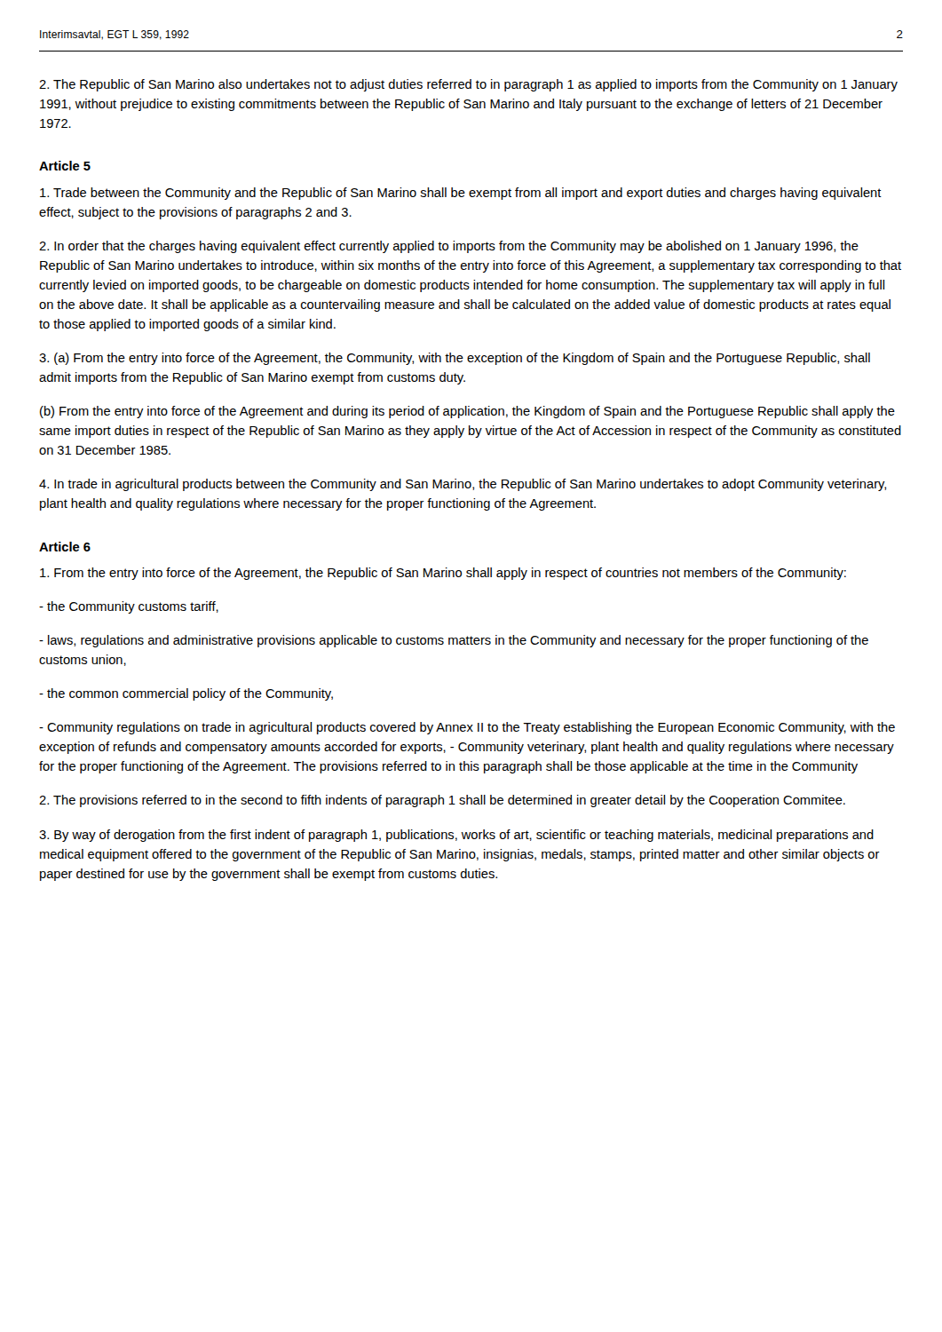Interimsavtal, EGT L 359, 1992 2
2. The Republic of San Marino also undertakes not to adjust duties referred to in paragraph 1 as applied to imports from the Community on 1 January 1991, without prejudice to existing commitments between the Republic of San Marino and Italy pursuant to the exchange of letters of 21 December 1972.
Article 5
1. Trade between the Community and the Republic of San Marino shall be exempt from all import and export duties and charges having equivalent effect, subject to the provisions of paragraphs 2 and 3.
2. In order that the charges having equivalent effect currently applied to imports from the Community may be abolished on 1 January 1996, the Republic of San Marino undertakes to introduce, within six months of the entry into force of this Agreement, a supplementary tax corresponding to that currently levied on imported goods, to be chargeable on domestic products intended for home consumption. The supplementary tax will apply in full on the above date. It shall be applicable as a countervailing measure and shall be calculated on the added value of domestic products at rates equal to those applied to imported goods of a similar kind.
3. (a) From the entry into force of the Agreement, the Community, with the exception of the Kingdom of Spain and the Portuguese Republic, shall admit imports from the Republic of San Marino exempt from customs duty.
(b) From the entry into force of the Agreement and during its period of application, the Kingdom of Spain and the Portuguese Republic shall apply the same import duties in respect of the Republic of San Marino as they apply by virtue of the Act of Accession in respect of the Community as constituted on 31 December 1985.
4. In trade in agricultural products between the Community and San Marino, the Republic of San Marino undertakes to adopt Community veterinary, plant health and quality regulations where necessary for the proper functioning of the Agreement.
Article 6
1. From the entry into force of the Agreement, the Republic of San Marino shall apply in respect of countries not members of the Community:
- the Community customs tariff,
- laws, regulations and administrative provisions applicable to customs matters in the Community and necessary for the proper functioning of the customs union,
- the common commercial policy of the Community,
- Community regulations on trade in agricultural products covered by Annex II to the Treaty establishing the European Economic Community, with the exception of refunds and compensatory amounts accorded for exports, - Community veterinary, plant health and quality regulations where necessary for the proper functioning of the Agreement. The provisions referred to in this paragraph shall be those applicable at the time in the Community
2. The provisions referred to in the second to fifth indents of paragraph 1 shall be determined in greater detail by the Cooperation Commitee.
3. By way of derogation from the first indent of paragraph 1, publications, works of art, scientific or teaching materials, medicinal preparations and medical equipment offered to the government of the Republic of San Marino, insignias, medals, stamps, printed matter and other similar objects or paper destined for use by the government shall be exempt from customs duties.